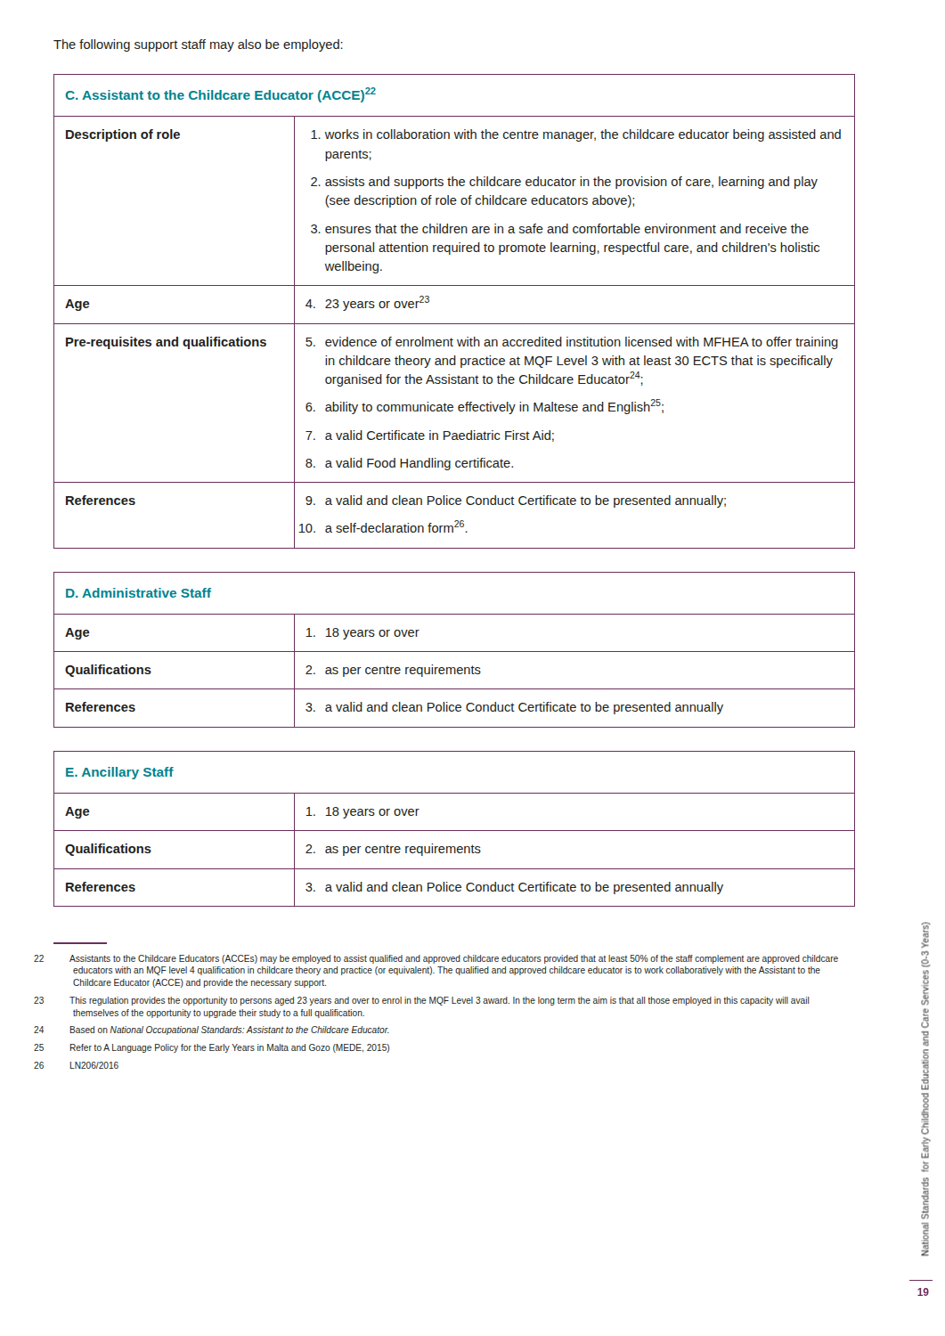The following support staff may also be employed:
| C. Assistant to the Childcare Educator (ACCE) 22 |
| --- |
| Description of role | works in collaboration with the centre manager, the childcare educator being assisted and parents; assists and supports the childcare educator in the provision of care, learning and play (see description of role of childcare educators above); ensures that the children are in a safe and comfortable environment and receive the personal attention required to promote learning, respectful care, and children's holistic wellbeing. |
| Age | 4. 23 years or over 23 |
| Pre-requisites and qualifications | 5. evidence of enrolment with an accredited institution licensed with MFHEA to offer training in childcare theory and practice at MQF Level 3 with at least 30 ECTS that is specifically organised for the Assistant to the Childcare Educator 24 ; 6. ability to communicate effectively in Maltese and English 25 ; 7. a valid Certificate in Paediatric First Aid; 8. a valid Food Handling certificate. |
| References | 9. a valid and clean Police Conduct Certificate to be presented annually; 10. a self-declaration form 26 . |
| D. Administrative Staff |
| --- |
| Age | 1. 18 years or over |
| Qualifications | 2. as per centre requirements |
| References | 3. a valid and clean Police Conduct Certificate to be presented annually |
| E. Ancillary Staff |
| --- |
| Age | 1. 18 years or over |
| Qualifications | 2. as per centre requirements |
| References | 3. a valid and clean Police Conduct Certificate to be presented annually |
22 Assistants to the Childcare Educators (ACCEs) may be employed to assist qualified and approved childcare educators provided that at least 50% of the staff complement are approved childcare educators with an MQF level 4 qualification in childcare theory and practice (or equivalent). The qualified and approved childcare educator is to work collaboratively with the Assistant to the Childcare Educator (ACCE) and provide the necessary support.
23 This regulation provides the opportunity to persons aged 23 years and over to enrol in the MQF Level 3 award. In the long term the aim is that all those employed in this capacity will avail themselves of the opportunity to upgrade their study to a full qualification.
24 Based on National Occupational Standards: Assistant to the Childcare Educator.
25 Refer to A Language Policy for the Early Years in Malta and Gozo (MEDE, 2015)
26 LN206/2016
National Standards for Early Childhood Education and Care Services (0-3 Years)
19